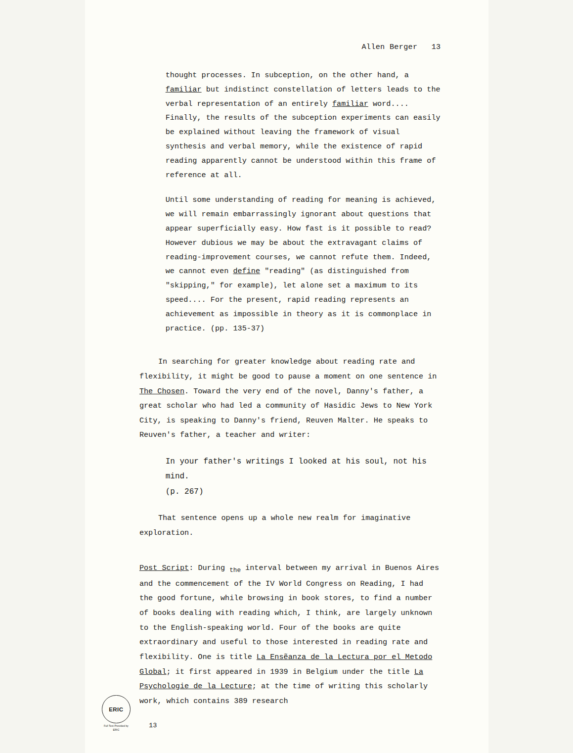Allen Berger 13
thought processes. In subception, on the other hand, a familiar but indistinct constellation of letters leads to the verbal representation of an entirely familiar word.... Finally, the results of the subception experiments can easily be explained without leaving the framework of visual synthesis and verbal memory, while the existence of rapid reading apparently cannot be understood within this frame of reference at all.
Until some understanding of reading for meaning is achieved, we will remain embarrassingly ignorant about questions that appear superficially easy. How fast is it possible to read? However dubious we may be about the extravagant claims of reading-improvement courses, we cannot refute them. Indeed, we cannot even define "reading" (as distinguished from "skipping," for example), let alone set a maximum to its speed.... For the present, rapid reading represents an achievement as impossible in theory as it is commonplace in practice. (pp. 135-37)
In searching for greater knowledge about reading rate and flexibility, it might be good to pause a moment on one sentence in The Chosen. Toward the very end of the novel, Danny's father, a great scholar who had led a community of Hasidic Jews to New York City, is speaking to Danny's friend, Reuven Malter. He speaks to Reuven's father, a teacher and writer:
In your father's writings I looked at his soul, not his mind.
(p. 267)
That sentence opens up a whole new realm for imaginative exploration.
Post Script: During the interval between my arrival in Buenos Aires and the commencement of the IV World Congress on Reading, I had the good fortune, while browsing in book stores, to find a number of books dealing with reading which, I think, are largely unknown to the English-speaking world. Four of the books are quite extraordinary and useful to those interested in reading rate and flexibility. One is title La Ensẽanza de la Lectura por el Metodo Global; it first appeared in 1939 in Belgium under the title La Psychologie de la Lecture; at the time of writing this scholarly work, which contains 389 research
ERIC Full Text Provided by ERIC
13